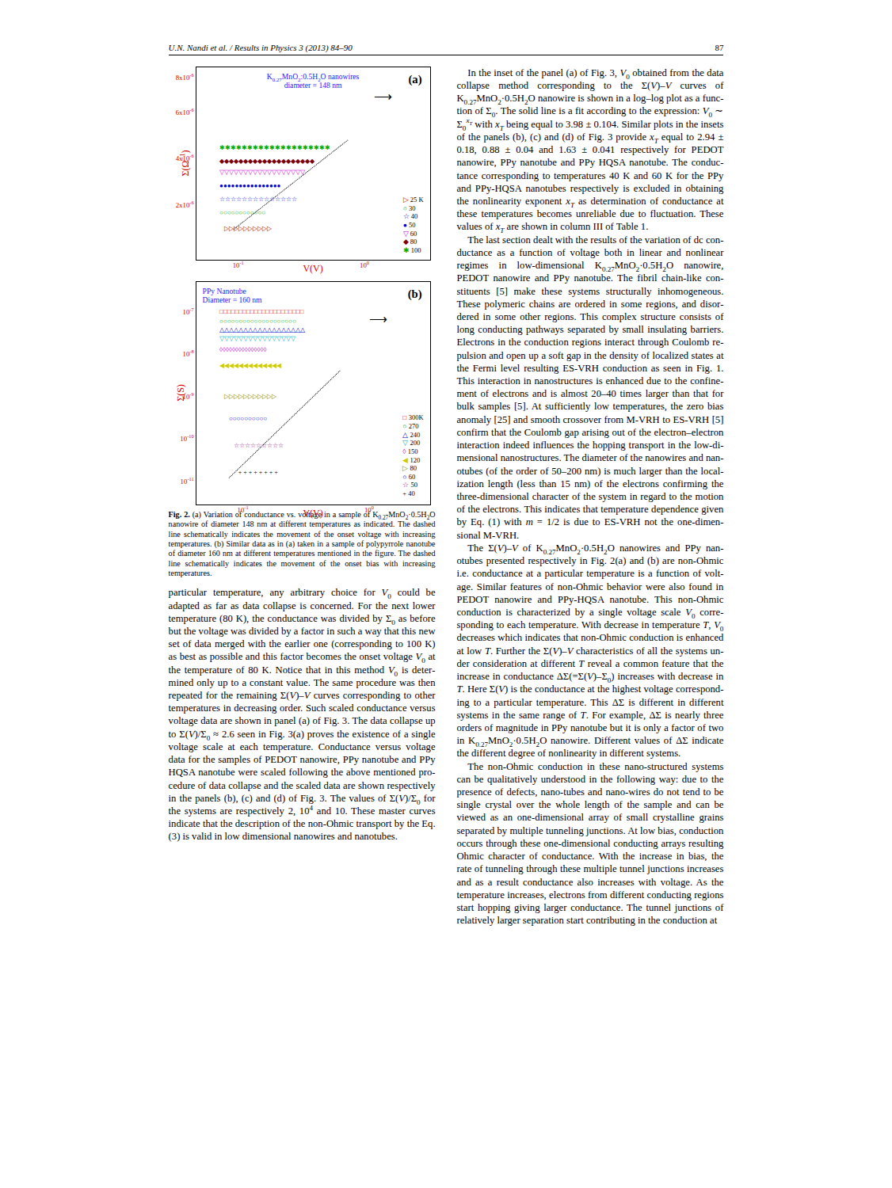U.N. Nandi et al. / Results in Physics 3 (2013) 84–90 87
(a) K0.27MnO2:0.5H2O nanowires
diameter = 148 nm Σ(Ω−1) V(V) 8x10-6 6x10-6 4x10-6 2x10-6 10-1 100
▷ 25 K
○ 30
☆ 40
● 50
▽ 60
◆ 80
✱ 100
✱✱✱✱✱✱✱✱✱✱✱✱✱✱✱✱✱✱✱✱ ◆◆◆◆◆◆◆◆◆◆◆◆◆◆◆◆◆◆◆◆ ▽▽▽▽▽▽▽▽▽▽▽▽▽▽▽▽▽▽ ●●●●●●●●●●●●●●●● ☆☆☆☆☆☆☆☆☆☆☆☆☆☆ ○○○○○○○○○○○○ ▷▷▷▷▷▷▷▷▷▷
⟶
(b) PPy Nanotube
Diameter = 160 nm Σ(S) V(V) 10-7 10-8 10-9 10-10 10-11 10-1 100
□ 300K
○ 270
△ 240
▽ 200
◊ 150
◀ 120
▷ 80
○ 60
☆ 50
+ 40
□□□□□□□□□□□□□□□□□□□□□□ ○○○○○○○○○○○○○○○○○○○○ △△△△△△△△△△△△△△△△△△ ▽▽▽▽▽▽▽▽▽▽▽▽▽▽▽▽ ◊◊◊◊◊◊◊◊◊◊◊◊◊◊◊ ◀◀◀◀◀◀◀◀◀◀◀◀◀ ▷▷▷▷▷▷▷▷▷▷▷ ○○○○○○○○○○ ☆☆☆☆☆☆☆☆☆ + + + + + + + +
⟶
Fig. 2. (a) Variation of conductance vs. voltage in a sample of K0.27MnO2·0.5H2O nanowire of diameter 148 nm at different temperatures as indicated. The dashed line schematically indicates the movement of the onset voltage with increasing temperatures. (b) Similar data as in (a) taken in a sample of polypyrrole nanotube of diameter 160 nm at different temperatures mentioned in the figure. The dashed line schematically indicates the movement of the onset bias with increasing temperatures.
particular temperature, any arbitrary choice for V0 could be adapted as far as data collapse is concerned. For the next lower temperature (80 K), the conductance was divided by Σ0 as before but the voltage was divided by a factor in such a way that this new set of data merged with the earlier one (corresponding to 100 K) as best as possible and this factor becomes the onset voltage V0 at the temperature of 80 K. Notice that in this method V0 is determined only up to a constant value. The same procedure was then repeated for the remaining Σ(V)–V curves corresponding to other temperatures in decreasing order. Such scaled conductance versus voltage data are shown in panel (a) of Fig. 3. The data collapse up to Σ(V)/Σ0 ≈ 2.6 seen in Fig. 3(a) proves the existence of a single voltage scale at each temperature. Conductance versus voltage data for the samples of PEDOT nanowire, PPy nanotube and PPy HQSA nanotube were scaled following the above mentioned procedure of data collapse and the scaled data are shown respectively in the panels (b), (c) and (d) of Fig. 3. The values of Σ(V)/Σ0 for the systems are respectively 2, 104 and 10. These master curves indicate that the description of the non-Ohmic transport by the Eq. (3) is valid in low dimensional nanowires and nanotubes.
In the inset of the panel (a) of Fig. 3, V0 obtained from the data collapse method corresponding to the Σ(V)–V curves of K0.27MnO2·0.5H2O nanowire is shown in a log–log plot as a function of Σ0. The solid line is a fit according to the expression: V0 ∼ Σ0xT with xT being equal to 3.98 ± 0.104. Similar plots in the insets of the panels (b), (c) and (d) of Fig. 3 provide xT equal to 2.94 ± 0.18, 0.88 ± 0.04 and 1.63 ± 0.041 respectively for PEDOT nanowire, PPy nanotube and PPy HQSA nanotube. The conductance corresponding to temperatures 40 K and 60 K for the PPy and PPy-HQSA nanotubes respectively is excluded in obtaining the nonlinearity exponent xT as determination of conductance at these temperatures becomes unreliable due to fluctuation. These values of xT are shown in column III of Table 1.
The last section dealt with the results of the variation of dc conductance as a function of voltage both in linear and nonlinear regimes in low-dimensional K0.27MnO2·0.5H2O nanowire, PEDOT nanowire and PPy nanotube. The fibril chain-like constituents [5] make these systems structurally inhomogeneous. These polymeric chains are ordered in some regions, and disordered in some other regions. This complex structure consists of long conducting pathways separated by small insulating barriers. Electrons in the conduction regions interact through Coulomb repulsion and open up a soft gap in the density of localized states at the Fermi level resulting ES-VRH conduction as seen in Fig. 1. This interaction in nanostructures is enhanced due to the confinement of electrons and is almost 20–40 times larger than that for bulk samples [5]. At sufficiently low temperatures, the zero bias anomaly [25] and smooth crossover from M-VRH to ES-VRH [5] confirm that the Coulomb gap arising out of the electron–electron interaction indeed influences the hopping transport in the low-dimensional nanostructures. The diameter of the nanowires and nanotubes (of the order of 50–200 nm) is much larger than the localization length (less than 15 nm) of the electrons confirming the three-dimensional character of the system in regard to the motion of the electrons. This indicates that temperature dependence given by Eq. (1) with m = 1/2 is due to ES-VRH not the one-dimensional M-VRH.
The Σ(V)–V of K0.27MnO2·0.5H2O nanowires and PPy nanotubes presented respectively in Fig. 2(a) and (b) are non-Ohmic i.e. conductance at a particular temperature is a function of voltage. Similar features of non-Ohmic behavior were also found in PEDOT nanowire and PPy-HQSA nanotube. This non-Ohmic conduction is characterized by a single voltage scale V0 corresponding to each temperature. With decrease in temperature T, V0 decreases which indicates that non-Ohmic conduction is enhanced at low T. Further the Σ(V)–V characteristics of all the systems under consideration at different T reveal a common feature that the increase in conductance ΔΣ(=Σ(V)–Σ0) increases with decrease in T. Here Σ(V) is the conductance at the highest voltage corresponding to a particular temperature. This ΔΣ is different in different systems in the same range of T. For example, ΔΣ is nearly three orders of magnitude in PPy nanotube but it is only a factor of two in K0.27MnO2·0.5H2O nanowire. Different values of ΔΣ indicate the different degree of nonlinearity in different systems.
The non-Ohmic conduction in these nano-structured systems can be qualitatively understood in the following way: due to the presence of defects, nano-tubes and nano-wires do not tend to be single crystal over the whole length of the sample and can be viewed as an one-dimensional array of small crystalline grains separated by multiple tunneling junctions. At low bias, conduction occurs through these one-dimensional conducting arrays resulting Ohmic character of conductance. With the increase in bias, the rate of tunneling through these multiple tunnel junctions increases and as a result conductance also increases with voltage. As the temperature increases, electrons from different conducting regions start hopping giving larger conductance. The tunnel junctions of relatively larger separation start contributing in the conduction at